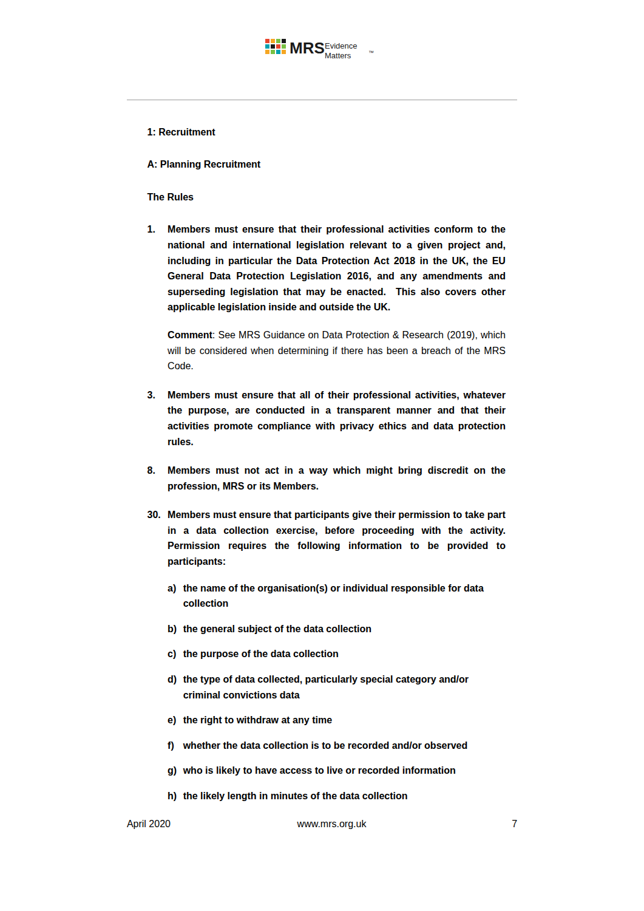MRS Evidence Matters ™
1: Recruitment
A: Planning Recruitment
The Rules
1. Members must ensure that their professional activities conform to the national and international legislation relevant to a given project and, including in particular the Data Protection Act 2018 in the UK, the EU General Data Protection Legislation 2016, and any amendments and superseding legislation that may be enacted. This also covers other applicable legislation inside and outside the UK.
Comment: See MRS Guidance on Data Protection & Research (2019), which will be considered when determining if there has been a breach of the MRS Code.
3. Members must ensure that all of their professional activities, whatever the purpose, are conducted in a transparent manner and that their activities promote compliance with privacy ethics and data protection rules.
8. Members must not act in a way which might bring discredit on the profession, MRS or its Members.
30. Members must ensure that participants give their permission to take part in a data collection exercise, before proceeding with the activity. Permission requires the following information to be provided to participants:
a) the name of the organisation(s) or individual responsible for data collection
b) the general subject of the data collection
c) the purpose of the data collection
d) the type of data collected, particularly special category and/or criminal convictions data
e) the right to withdraw at any time
f) whether the data collection is to be recorded and/or observed
g) who is likely to have access to live or recorded information
h) the likely length in minutes of the data collection
April 2020
www.mrs.org.uk
7